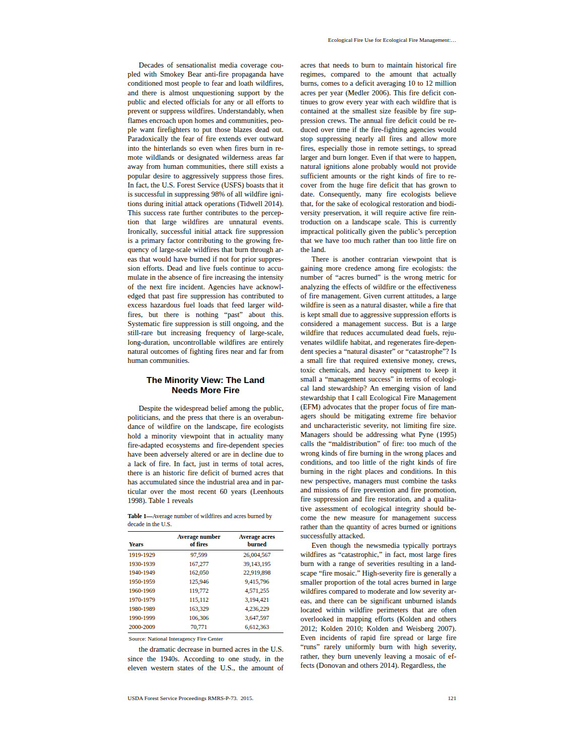Ecological Fire Use for Ecological Fire Management:…
Decades of sensationalist media coverage coupled with Smokey Bear anti-fire propaganda have conditioned most people to fear and loath wildfires, and there is almost unquestioning support by the public and elected officials for any or all efforts to prevent or suppress wildfires. Understandably, when flames encroach upon homes and communities, people want firefighters to put those blazes dead out. Paradoxically the fear of fire extends ever outward into the hinterlands so even when fires burn in remote wildlands or designated wilderness areas far away from human communities, there still exists a popular desire to aggressively suppress those fires. In fact, the U.S. Forest Service (USFS) boasts that it is successful in suppressing 98% of all wildfire ignitions during initial attack operations (Tidwell 2014). This success rate further contributes to the perception that large wildfires are unnatural events. Ironically, successful initial attack fire suppression is a primary factor contributing to the growing frequency of large-scale wildfires that burn through areas that would have burned if not for prior suppression efforts. Dead and live fuels continue to accumulate in the absence of fire increasing the intensity of the next fire incident. Agencies have acknowledged that past fire suppression has contributed to excess hazardous fuel loads that feed larger wildfires, but there is nothing “past” about this. Systematic fire suppression is still ongoing, and the still-rare but increasing frequency of large-scale, long-duration, uncontrollable wildfires are entirely natural outcomes of fighting fires near and far from human communities.
The Minority View: The Land
Needs More Fire
Despite the widespread belief among the public, politicians, and the press that there is an overabundance of wildfire on the landscape, fire ecologists hold a minority viewpoint that in actuality many fire-adapted ecosystems and fire-dependent species have been adversely altered or are in decline due to a lack of fire. In fact, just in terms of total acres, there is an historic fire deficit of burned acres that has accumulated since the industrial area and in particular over the most recent 60 years (Leenhouts 1998). Table 1 reveals
Table 1— Average number of wildfires and acres burned by decade in the U.S.
| Years | Average number of fires | Average acres burned |
| --- | --- | --- |
| 1919-1929 | 97,599 | 26,004,567 |
| 1930-1939 | 167,277 | 39,143,195 |
| 1940-1949 | 162,050 | 22,919,898 |
| 1950-1959 | 125,946 | 9,415,796 |
| 1960-1969 | 119,772 | 4,571,255 |
| 1970-1979 | 115,112 | 3,194,421 |
| 1980-1989 | 163,329 | 4,236,229 |
| 1990-1999 | 106,306 | 3,647,597 |
| 2000-2009 | 70,771 | 6,612,363 |
| Source: National Interagency Fire Center |
the dramatic decrease in burned acres in the U.S. since the 1940s. According to one study, in the eleven western states of the U.S., the amount of acres that needs to burn to maintain historical fire regimes, compared to the amount that actually burns, comes to a deficit averaging 10 to 12 million acres per year (Medler 2006). This fire deficit continues to grow every year with each wildfire that is contained at the smallest size feasible by fire suppression crews. The annual fire deficit could be reduced over time if the fire-fighting agencies would stop suppressing nearly all fires and allow more fires, especially those in remote settings, to spread larger and burn longer. Even if that were to happen, natural ignitions alone probably would not provide sufficient amounts or the right kinds of fire to recover from the huge fire deficit that has grown to date. Consequently, many fire ecologists believe that, for the sake of ecological restoration and biodiversity preservation, it will require active fire reintroduction on a landscape scale. This is currently impractical politically given the public’s perception that we have too much rather than too little fire on the land.
There is another contrarian viewpoint that is gaining more credence among fire ecologists: the number of “acres burned” is the wrong metric for analyzing the effects of wildfire or the effectiveness of fire management. Given current attitudes, a large wildfire is seen as a natural disaster, while a fire that is kept small due to aggressive suppression efforts is considered a management success. But is a large wildfire that reduces accumulated dead fuels, rejuvenates wildlife habitat, and regenerates fire-dependent species a “natural disaster” or “catastrophe”? Is a small fire that required extensive money, crews, toxic chemicals, and heavy equipment to keep it small a “management success” in terms of ecological land stewardship? An emerging vision of land stewardship that I call Ecological Fire Management (EFM) advocates that the proper focus of fire managers should be mitigating extreme fire behavior and uncharacteristic severity, not limiting fire size. Managers should be addressing what Pyne (1995) calls the “maldistribution” of fire: too much of the wrong kinds of fire burning in the wrong places and conditions, and too little of the right kinds of fire burning in the right places and conditions. In this new perspective, managers must combine the tasks and missions of fire prevention and fire promotion, fire suppression and fire restoration, and a qualitative assessment of ecological integrity should become the new measure for management success rather than the quantity of acres burned or ignitions successfully attacked.
Even though the newsmedia typically portrays wildfires as “catastrophic,” in fact, most large fires burn with a range of severities resulting in a landscape “fire mosaic.” High-severity fire is generally a smaller proportion of the total acres burned in large wildfires compared to moderate and low severity areas, and there can be significant unburned islands located within wildfire perimeters that are often overlooked in mapping efforts (Kolden and others 2012; Kolden 2010; Kolden and Weisberg 2007). Even incidents of rapid fire spread or large fire “runs” rarely uniformly burn with high severity, rather, they burn unevenly leaving a mosaic of effects (Donovan and others 2014). Regardless, the
USDA Forest Service Proceedings RMRS-P-73. 2015. 121